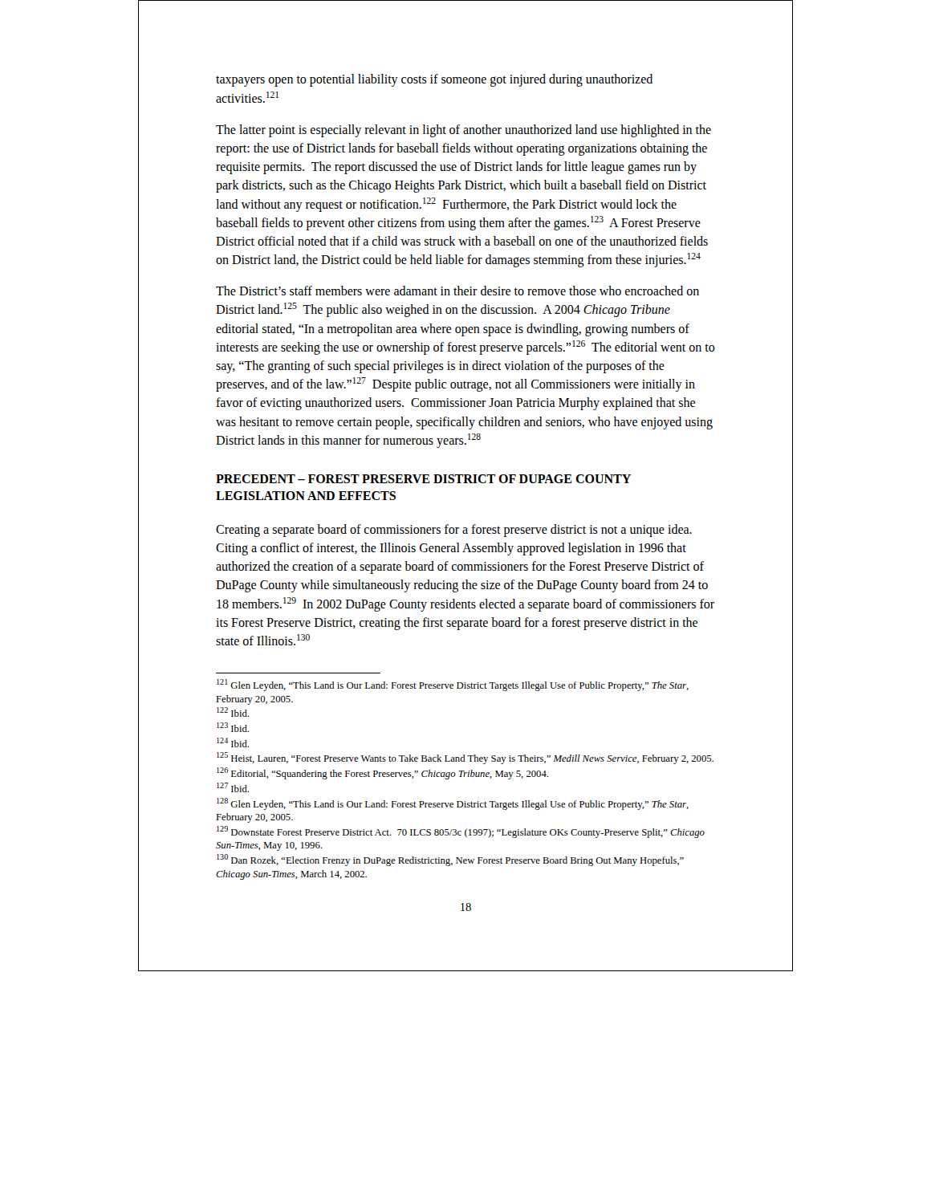taxpayers open to potential liability costs if someone got injured during unauthorized activities.121
The latter point is especially relevant in light of another unauthorized land use highlighted in the report: the use of District lands for baseball fields without operating organizations obtaining the requisite permits. The report discussed the use of District lands for little league games run by park districts, such as the Chicago Heights Park District, which built a baseball field on District land without any request or notification.122 Furthermore, the Park District would lock the baseball fields to prevent other citizens from using them after the games.123 A Forest Preserve District official noted that if a child was struck with a baseball on one of the unauthorized fields on District land, the District could be held liable for damages stemming from these injuries.124
The District’s staff members were adamant in their desire to remove those who encroached on District land.125 The public also weighed in on the discussion. A 2004 Chicago Tribune editorial stated, “In a metropolitan area where open space is dwindling, growing numbers of interests are seeking the use or ownership of forest preserve parcels.”126 The editorial went on to say, “The granting of such special privileges is in direct violation of the purposes of the preserves, and of the law.”127 Despite public outrage, not all Commissioners were initially in favor of evicting unauthorized users. Commissioner Joan Patricia Murphy explained that she was hesitant to remove certain people, specifically children and seniors, who have enjoyed using District lands in this manner for numerous years.128
PRECEDENT – FOREST PRESERVE DISTRICT OF DUPAGE COUNTY
LEGISLATION AND EFFECTS
Creating a separate board of commissioners for a forest preserve district is not a unique idea. Citing a conflict of interest, the Illinois General Assembly approved legislation in 1996 that authorized the creation of a separate board of commissioners for the Forest Preserve District of DuPage County while simultaneously reducing the size of the DuPage County board from 24 to 18 members.129 In 2002 DuPage County residents elected a separate board of commissioners for its Forest Preserve District, creating the first separate board for a forest preserve district in the state of Illinois.130
121 Glen Leyden, “This Land is Our Land: Forest Preserve District Targets Illegal Use of Public Property,” The Star, February 20, 2005.
122 Ibid.
123 Ibid.
124 Ibid.
125 Heist, Lauren, “Forest Preserve Wants to Take Back Land They Say is Theirs,” Medill News Service, February 2, 2005.
126 Editorial, “Squandering the Forest Preserves,” Chicago Tribune, May 5, 2004.
127 Ibid.
128 Glen Leyden, “This Land is Our Land: Forest Preserve District Targets Illegal Use of Public Property,” The Star, February 20, 2005.
129 Downstate Forest Preserve District Act. 70 ILCS 805/3c (1997); “Legislature OKs County-Preserve Split,” Chicago Sun-Times, May 10, 1996.
130 Dan Rozek, “Election Frenzy in DuPage Redistricting, New Forest Preserve Board Bring Out Many Hopefuls,” Chicago Sun-Times, March 14, 2002.
18